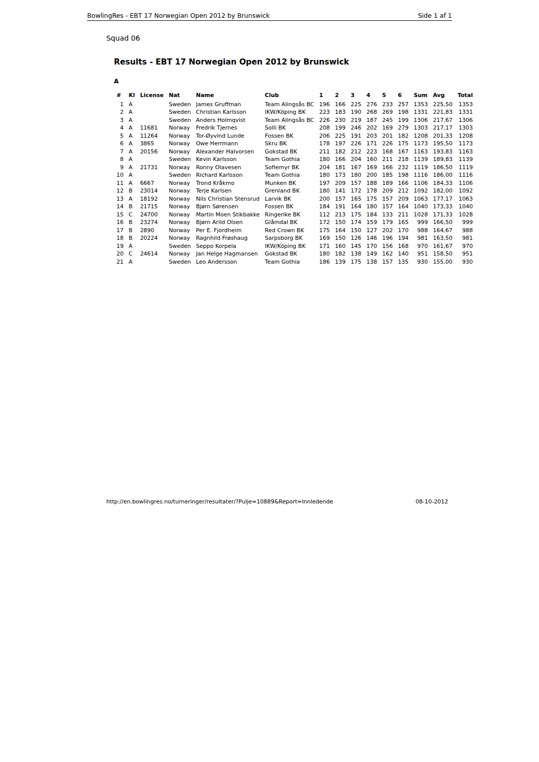BowlingRes - EBT 17 Norwegian Open 2012 by Brunswick
Side 1 af 1
Squad 06
Results - EBT 17 Norwegian Open 2012 by Brunswick
A
| # | Kl | License | Nat | Name | Club | 1 | 2 | 3 | 4 | 5 | 6 | Sum | Avg | Total |
| --- | --- | --- | --- | --- | --- | --- | --- | --- | --- | --- | --- | --- | --- | --- |
| 1 | A | | Sweden | James Gruffman | Team Alingsås BC | 196 | 166 | 225 | 276 | 233 | 257 | 1353 | 225,50 | 1353 |
| 2 | A | | Sweden | Christian Karlsson | IKW/Köping BK | 223 | 183 | 190 | 268 | 269 | 198 | 1331 | 221,83 | 1331 |
| 3 | A | | Sweden | Anders Holmqvist | Team Alingsås BC | 226 | 230 | 219 | 187 | 245 | 199 | 1306 | 217,67 | 1306 |
| 4 | A | 11681 | Norway | Fredrik Tjernes | Solli BK | 208 | 199 | 246 | 202 | 169 | 279 | 1303 | 217,17 | 1303 |
| 5 | A | 11264 | Norway | Tor-Øyvind Lunde | Fossen BK | 206 | 225 | 191 | 203 | 201 | 182 | 1208 | 201,33 | 1208 |
| 6 | A | 3865 | Norway | Owe Herrmann | Skru BK | 178 | 197 | 226 | 171 | 226 | 175 | 1173 | 195,50 | 1173 |
| 7 | A | 20156 | Norway | Alexander Halvorsen | Gokstad BK | 211 | 182 | 212 | 223 | 168 | 167 | 1163 | 193,83 | 1163 |
| 8 | A | | Sweden | Kevin Karlsson | Team Gothia | 180 | 166 | 204 | 160 | 211 | 218 | 1139 | 189,83 | 1139 |
| 9 | A | 21731 | Norway | Ronny Olavesen | Sofiemyr BK | 204 | 181 | 167 | 169 | 166 | 232 | 1119 | 186,50 | 1119 |
| 10 | A | | Sweden | Richard Karlsson | Team Gothia | 180 | 173 | 180 | 200 | 185 | 198 | 1116 | 186,00 | 1116 |
| 11 | A | 6667 | Norway | Trond Kråkmo | Munken BK | 197 | 209 | 157 | 188 | 189 | 166 | 1106 | 184,33 | 1106 |
| 12 | B | 23014 | Norway | Terje Karlsen | Grenland BK | 180 | 141 | 172 | 178 | 209 | 212 | 1092 | 182,00 | 1092 |
| 13 | A | 18192 | Norway | Nils Christian Stensrud | Larvik BK | 200 | 157 | 165 | 175 | 157 | 209 | 1063 | 177,17 | 1063 |
| 14 | B | 21715 | Norway | Bjørn Sørensen | Fossen BK | 184 | 191 | 164 | 180 | 157 | 164 | 1040 | 173,33 | 1040 |
| 15 | C | 24700 | Norway | Martin Moen Stikbakke | Ringerike BK | 112 | 213 | 175 | 184 | 133 | 211 | 1028 | 171,33 | 1028 |
| 16 | B | 23274 | Norway | Bjørn Arild Olsen | Glåmdal BK | 172 | 150 | 174 | 159 | 179 | 165 | 999 | 166,50 | 999 |
| 17 | B | 2890 | Norway | Per E. Fjordheim | Red Crown BK | 175 | 164 | 150 | 127 | 202 | 170 | 988 | 164,67 | 988 |
| 18 | B | 20224 | Norway | Ragnhild Frøshaug | Sarpsborg BK | 169 | 150 | 126 | 146 | 196 | 194 | 981 | 163,50 | 981 |
| 19 | A | | Sweden | Seppo Korpela | IKW/Köping BK | 171 | 160 | 145 | 170 | 156 | 168 | 970 | 161,67 | 970 |
| 20 | C | 24614 | Norway | Jan Helge Hagmansen | Gokstad BK | 180 | 182 | 138 | 149 | 162 | 140 | 951 | 158,50 | 951 |
| 21 | A | | Sweden | Leo Andersson | Team Gothia | 186 | 139 | 175 | 138 | 157 | 135 | 930 | 155,00 | 930 |
http://en.bowlingres.no/turneringer/resultater/?Pulje=10889&Report=Innledende
08-10-2012